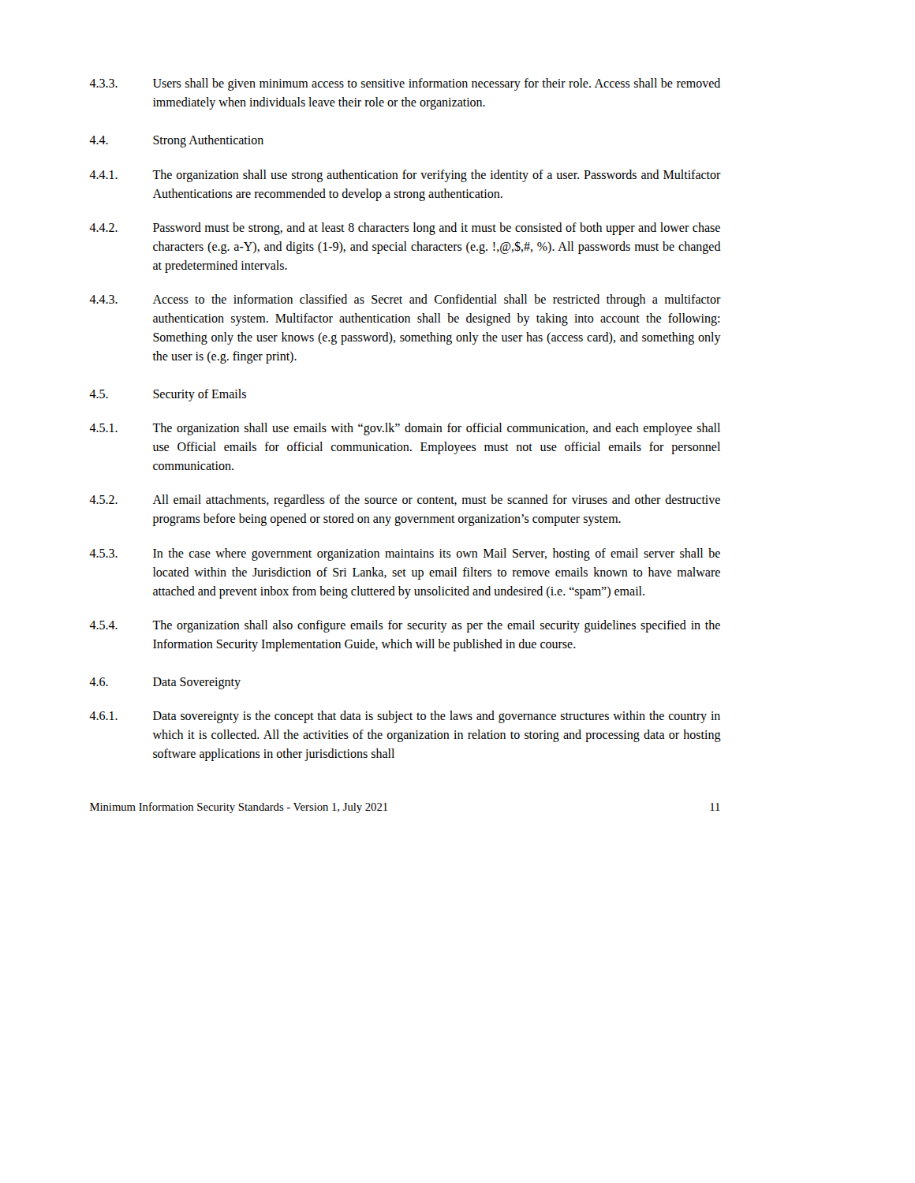4.3.3.
Users shall be given minimum access to sensitive information necessary for their role. Access shall be removed immediately when individuals leave their role or the organization.
4.4.
Strong Authentication
4.4.1.
The organization shall use strong authentication for verifying the identity of a user. Passwords and Multifactor Authentications are recommended to develop a strong authentication.
4.4.2.
Password must be strong, and at least 8 characters long and it must be consisted of both upper and lower chase characters (e.g. a-Y), and digits (1-9), and special characters (e.g. !,@,$,#, %). All passwords must be changed at predetermined intervals.
4.4.3.
Access to the information classified as Secret and Confidential shall be restricted through a multifactor authentication system. Multifactor authentication shall be designed by taking into account the following: Something only the user knows (e.g password), something only the user has (access card), and something only the user is (e.g. finger print).
4.5.
Security of Emails
4.5.1.
The organization shall use emails with “gov.lk” domain for official communication, and each employee shall use Official emails for official communication. Employees must not use official emails for personnel communication.
4.5.2.
All email attachments, regardless of the source or content, must be scanned for viruses and other destructive programs before being opened or stored on any government organization’s computer system.
4.5.3.
In the case where government organization maintains its own Mail Server, hosting of email server shall be located within the Jurisdiction of Sri Lanka, set up email filters to remove emails known to have malware attached and prevent inbox from being cluttered by unsolicited and undesired (i.e. “spam”) email.
4.5.4.
The organization shall also configure emails for security as per the email security guidelines specified in the Information Security Implementation Guide, which will be published in due course.
4.6.
Data Sovereignty
4.6.1.
Data sovereignty is the concept that data is subject to the laws and governance structures within the country in which it is collected. All the activities of the organization in relation to storing and processing data or hosting software applications in other jurisdictions shall
Minimum Information Security Standards - Version 1, July 2021 11